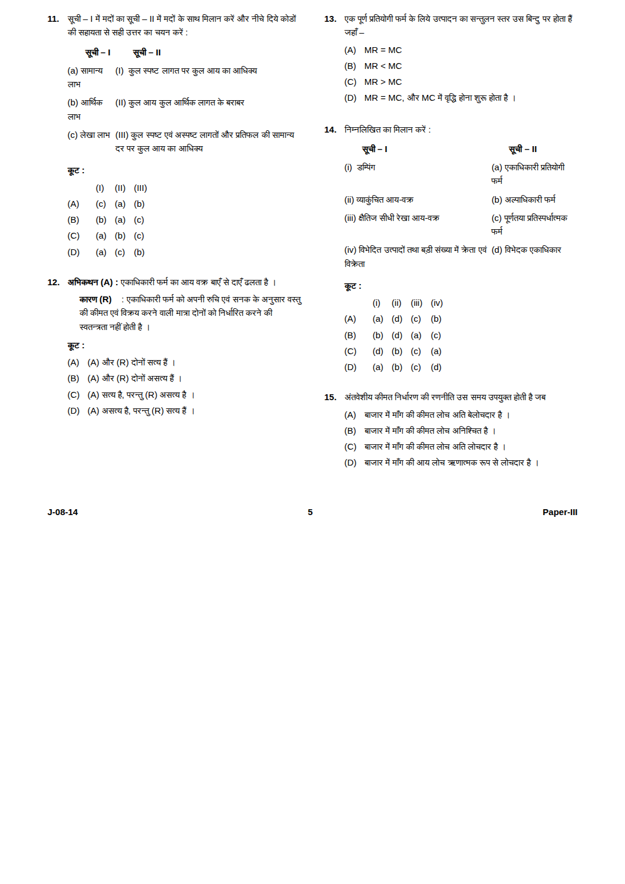11.
सूची – I में मदों का सूची – II में मदों के साथ मिलान करें और नीचे दिये कोडों की सहायता से सही उत्तर का चयन करें :
| सूची – I | सूची – II |
| (a) सामान्य लाभ | (I) कुल स्पष्ट लागत पर कुल आय का आधिक्य |
| (b) आर्थिक लाभ | (II) कुल आय कुल आर्थिक लागत के बराबर |
| (c) लेखा लाभ | (III) कुल स्पष्ट एवं अस्पष्ट लागतों और प्रतिफल की सामान्य दर पर कुल आय का आधिक्य |
कूट :
| | (I) | (II) | (III) |
| (A) | (c) | (a) | (b) |
| (B) | (b) | (a) | (c) |
| (C) | (a) | (b) | (c) |
| (D) | (a) | (c) | (b) |
12.
अभिकथन (A) : एकाधिकारी फर्म का आय वक्र बाएँ से दाएँ ढलता है ।
कारण (R) : एकाधिकारी फर्म को अपनी रुचि एवं सनक के अनुसार वस्तु की कीमत एवं विक्रय करने वाली मात्रा दोनों को निर्धारित करने की स्वतन्त्रता नहीं होती है ।
कूट :
(A)
(A) और (R) दोनों सत्य हैं ।
(B)
(A) और (R) दोनों असत्य हैं ।
(C)
(A) सत्य है, परन्तु (R) असत्य है ।
(D)
(A) असत्य है, परन्तु (R) सत्य हैं ।
13.
एक पूर्ण प्रतियोगी फर्म के लिये उत्पादन का सन्तुलन स्तर उस बिन्दु पर होता हैं जहाँ –
(A)
MR = MC
(B)
MR < MC
(C)
MR > MC
(D)
MR = MC, और MC में वृद्धि होना शुरू होता है ।
14.
निम्नलिखित का मिलान करें :
| सूची – I | सूची – II |
| (i) डम्पिंग | (a) एकाधिकारी प्रतियोगी फर्म |
| (ii) व्याकुंचित आय-वक्र | (b) अल्पाधिकारी फर्म |
| (iii) क्षैतिज सीधी रेखा आय-वक्र | (c) पूर्णतया प्रतिस्पर्धात्मक फर्म |
| (iv) विभेदित उत्पादों तथा बड़ी संख्या में क्रेता एवं विक्रेता | (d) विभेदक एकाधिकार |
कूट :
| | (i) | (ii) | (iii) | (iv) |
| (A) | (a) | (d) | (c) | (b) |
| (B) | (b) | (d) | (a) | (c) |
| (C) | (d) | (b) | (c) | (a) |
| (D) | (a) | (b) | (c) | (d) |
15.
अंतवेशीय कीमत निर्धारण की रणनीति उस समय उपयुक्त होती है जब
(A)
बाजार में माँग की कीमत लोच अति बेलोचदार है ।
(B)
बाजार में माँग की कीमत लोच अनिश्चित है ।
(C)
बाजार में माँग की कीमत लोच अति लोचदार है ।
(D)
बाजार में माँग की आय लोच ऋणात्मक रूप से लोचदार है ।
J-08-14
5
Paper-III